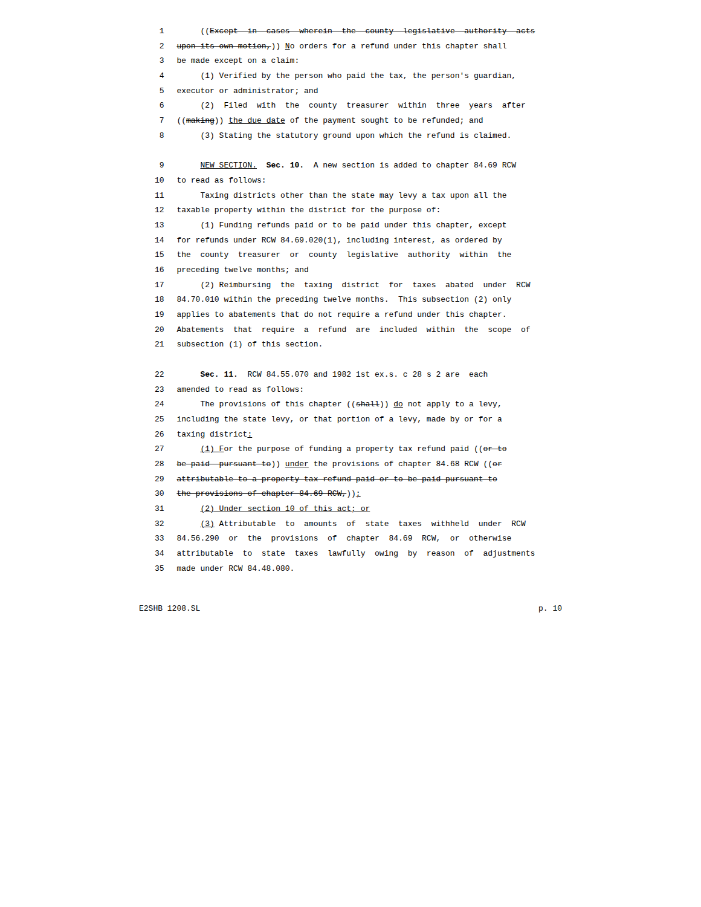1 ((Except in cases wherein the county legislative authority acts
2 upon its own motion,)) No orders for a refund under this chapter shall
3 be made except on a claim:
4 (1) Verified by the person who paid the tax, the person's guardian,
5 executor or administrator; and
6 (2) Filed with the county treasurer within three years after
7((making)) the due date of the payment sought to be refunded; and
8 (3) Stating the statutory ground upon which the refund is claimed.
9 NEW SECTION. Sec. 10. A new section is added to chapter 84.69 RCW
10 to read as follows:
11 Taxing districts other than the state may levy a tax upon all the
12 taxable property within the district for the purpose of:
13 (1) Funding refunds paid or to be paid under this chapter, except
14 for refunds under RCW 84.69.020(1), including interest, as ordered by
15 the county treasurer or county legislative authority within the
16 preceding twelve months; and
17 (2) Reimbursing the taxing district for taxes abated under RCW
1884.70.010 within the preceding twelve months. This subsection (2) only
19 applies to abatements that do not require a refund under this chapter.
20 Abatements that require a refund are included within the scope of
21 subsection (1) of this section.
22 Sec. 11. RCW 84.55.070 and 1982 1st ex.s. c 28 s 2 are each
23 amended to read as follows:
24 The provisions of this chapter ((shall)) do not apply to a levy,
25 including the state levy, or that portion of a levy, made by or for a
26 taxing district:
27 (1) For the purpose of funding a property tax refund paid ((or to
28 be paid pursuant to)) under the provisions of chapter 84.68 RCW ((or
29 attributable to a property tax refund paid or to be paid pursuant to
30 the provisions of chapter 84.69 RCW,));
31 (2) Under section 10 of this act; or
32 (3) Attributable to amounts of state taxes withheld under RCW
3384.56.290 or the provisions of chapter 84.69 RCW, or otherwise
34 attributable to state taxes lawfully owing by reason of adjustments
35 made under RCW 84.48.080.
E2SHB 1208.SL
p. 10